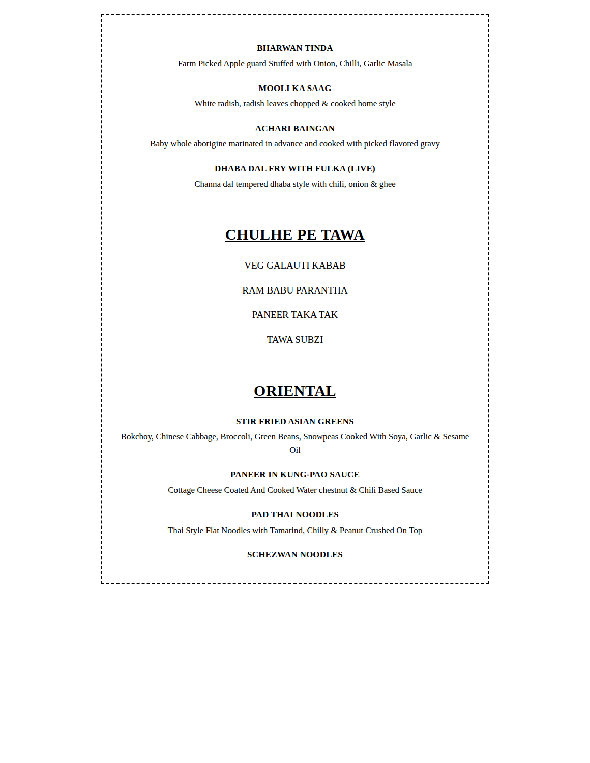BHARWAN TINDA
Farm Picked Apple guard Stuffed with Onion, Chilli, Garlic Masala
MOOLI KA SAAG
White radish, radish leaves chopped & cooked home style
ACHARI BAINGAN
Baby whole aborigine marinated in advance and cooked with picked flavored gravy
DHABA DAL FRY WITH FULKA (LIVE)
Channa dal tempered dhaba style with chili, onion & ghee
CHULHE PE TAWA
VEG GALAUTI KABAB
RAM BABU PARANTHA
PANEER TAKA TAK
TAWA SUBZI
ORIENTAL
STIR FRIED ASIAN GREENS
Bokchoy, Chinese Cabbage, Broccoli, Green Beans, Snowpeas Cooked With Soya, Garlic & Sesame Oil
PANEER IN KUNG-PAO SAUCE
Cottage Cheese Coated And Cooked Water chestnut & Chili Based Sauce
PAD THAI NOODLES
Thai Style Flat Noodles with Tamarind, Chilly & Peanut Crushed On Top
SCHEZWAN NOODLES